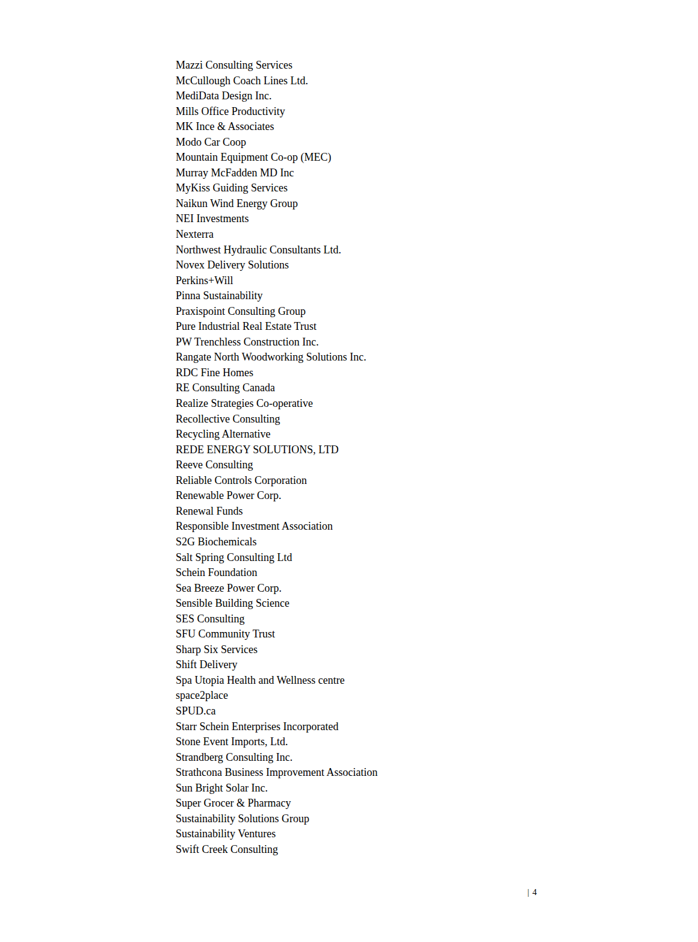Mazzi Consulting Services
McCullough Coach Lines Ltd.
MediData Design Inc.
Mills Office Productivity
MK Ince & Associates
Modo Car Coop
Mountain Equipment Co-op (MEC)
Murray McFadden MD Inc
MyKiss Guiding Services
Naikun Wind Energy Group
NEI Investments
Nexterra
Northwest Hydraulic Consultants Ltd.
Novex Delivery Solutions
Perkins+Will
Pinna Sustainability
Praxispoint Consulting Group
Pure Industrial Real Estate Trust
PW Trenchless Construction Inc.
Rangate North Woodworking Solutions Inc.
RDC Fine Homes
RE Consulting Canada
Realize Strategies Co-operative
Recollective Consulting
Recycling Alternative
REDE ENERGY SOLUTIONS, LTD
Reeve Consulting
Reliable Controls Corporation
Renewable Power Corp.
Renewal Funds
Responsible Investment Association
S2G Biochemicals
Salt Spring Consulting Ltd
Schein Foundation
Sea Breeze Power Corp.
Sensible Building Science
SES Consulting
SFU Community Trust
Sharp Six Services
Shift Delivery
Spa Utopia Health and Wellness centre
space2place
SPUD.ca
Starr Schein Enterprises Incorporated
Stone Event Imports, Ltd.
Strandberg Consulting Inc.
Strathcona Business Improvement Association
Sun Bright Solar Inc.
Super Grocer & Pharmacy
Sustainability Solutions Group
Sustainability Ventures
Swift Creek Consulting
|4